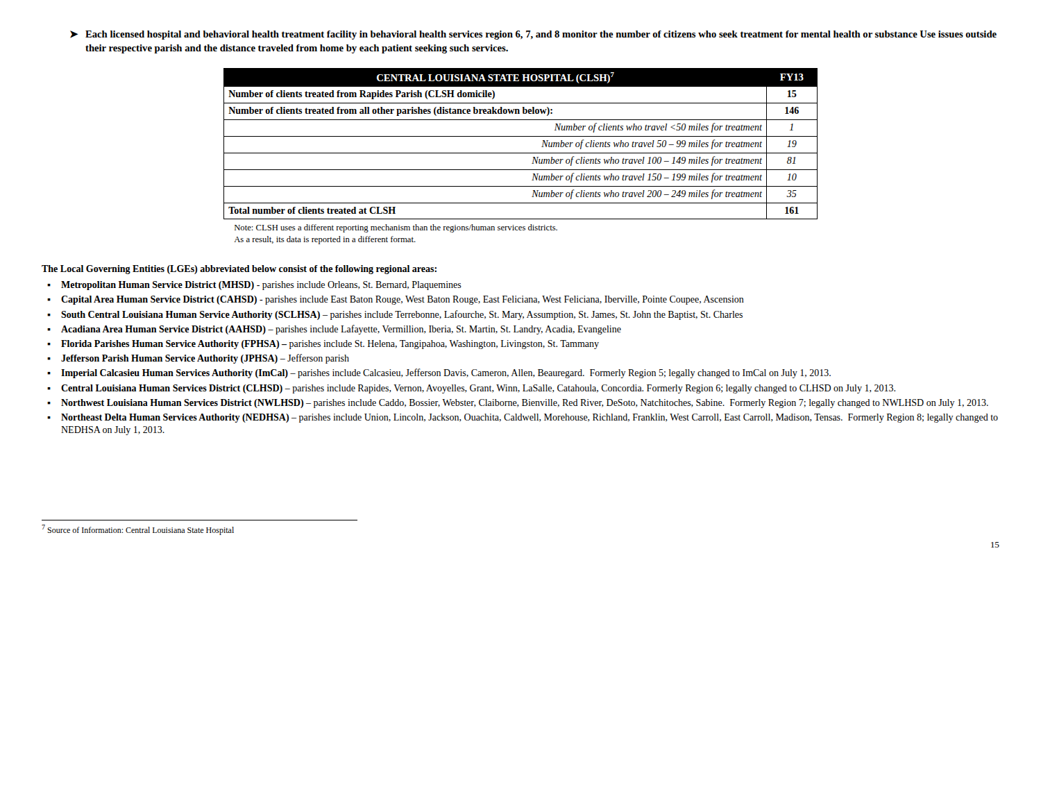➤ Each licensed hospital and behavioral health treatment facility in behavioral health services region 6, 7, and 8 monitor the number of citizens who seek treatment for mental health or substance Use issues outside their respective parish and the distance traveled from home by each patient seeking such services.
| CENTRAL LOUISIANA STATE HOSPITAL (CLSH) 7 | FY13 |
| --- | --- |
| Number of clients treated from Rapides Parish (CLSH domicile) | 15 |
| Number of clients treated from all other parishes (distance breakdown below): | 146 |
| Number of clients who travel <50 miles for treatment | 1 |
| Number of clients who travel 50 – 99 miles for treatment | 19 |
| Number of clients who travel 100 – 149 miles for treatment | 81 |
| Number of clients who travel 150 – 199 miles for treatment | 10 |
| Number of clients who travel 200 – 249 miles for treatment | 35 |
| Total number of clients treated at CLSH | 161 |
Note: CLSH uses a different reporting mechanism than the regions/human services districts.
As a result, its data is reported in a different format.
The Local Governing Entities (LGEs) abbreviated below consist of the following regional areas:
Metropolitan Human Service District (MHSD) - parishes include Orleans, St. Bernard, Plaquemines
Capital Area Human Service District (CAHSD) - parishes include East Baton Rouge, West Baton Rouge, East Feliciana, West Feliciana, Iberville, Pointe Coupee, Ascension
South Central Louisiana Human Service Authority (SCLHSA) – parishes include Terrebonne, Lafourche, St. Mary, Assumption, St. James, St. John the Baptist, St. Charles
Acadiana Area Human Service District (AAHSD) – parishes include Lafayette, Vermillion, Iberia, St. Martin, St. Landry, Acadia, Evangeline
Florida Parishes Human Service Authority (FPHSA) – parishes include St. Helena, Tangipahoa, Washington, Livingston, St. Tammany
Jefferson Parish Human Service Authority (JPHSA) – Jefferson parish
Imperial Calcasieu Human Services Authority (ImCal) – parishes include Calcasieu, Jefferson Davis, Cameron, Allen, Beauregard. Formerly Region 5; legally changed to ImCal on July 1, 2013.
Central Louisiana Human Services District (CLHSD) – parishes include Rapides, Vernon, Avoyelles, Grant, Winn, LaSalle, Catahoula, Concordia. Formerly Region 6; legally changed to CLHSD on July 1, 2013.
Northwest Louisiana Human Services District (NWLHSD) – parishes include Caddo, Bossier, Webster, Claiborne, Bienville, Red River, DeSoto, Natchitoches, Sabine. Formerly Region 7; legally changed to NWLHSD on July 1, 2013.
Northeast Delta Human Services Authority (NEDHSA) – parishes include Union, Lincoln, Jackson, Ouachita, Caldwell, Morehouse, Richland, Franklin, West Carroll, East Carroll, Madison, Tensas. Formerly Region 8; legally changed to NEDHSA on July 1, 2013.
7 Source of Information: Central Louisiana State Hospital
15